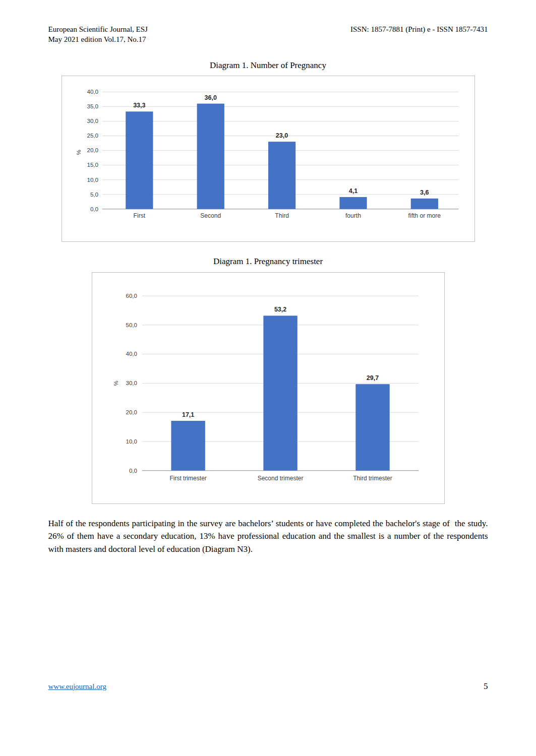European Scientific Journal, ESJ
May 2021 edition Vol.17, No.17
ISSN: 1857-7881 (Print) e - ISSN 1857-7431
Diagram 1. Number of Pregnancy
40,0 35,0 30,0 25,0 20,0 15,0 10,0 5,0 0,0 % 33,3 36,0 23,0 4,1 3,6 First Second Third fourth fifth or more
Diagram 1. Pregnancy trimester
60,0 50,0 40,0 30,0 20,0 10,0 0,0 % 17,1 53,2 29,7 First trimester Second trimester Third trimester
Half of the respondents participating in the survey are bachelors’ students or have completed the bachelor's stage of the study. 26% of them have a secondary education, 13% have professional education and the smallest is a number of the respondents with masters and doctoral level of education (Diagram N3).
www.eujournal.org 5